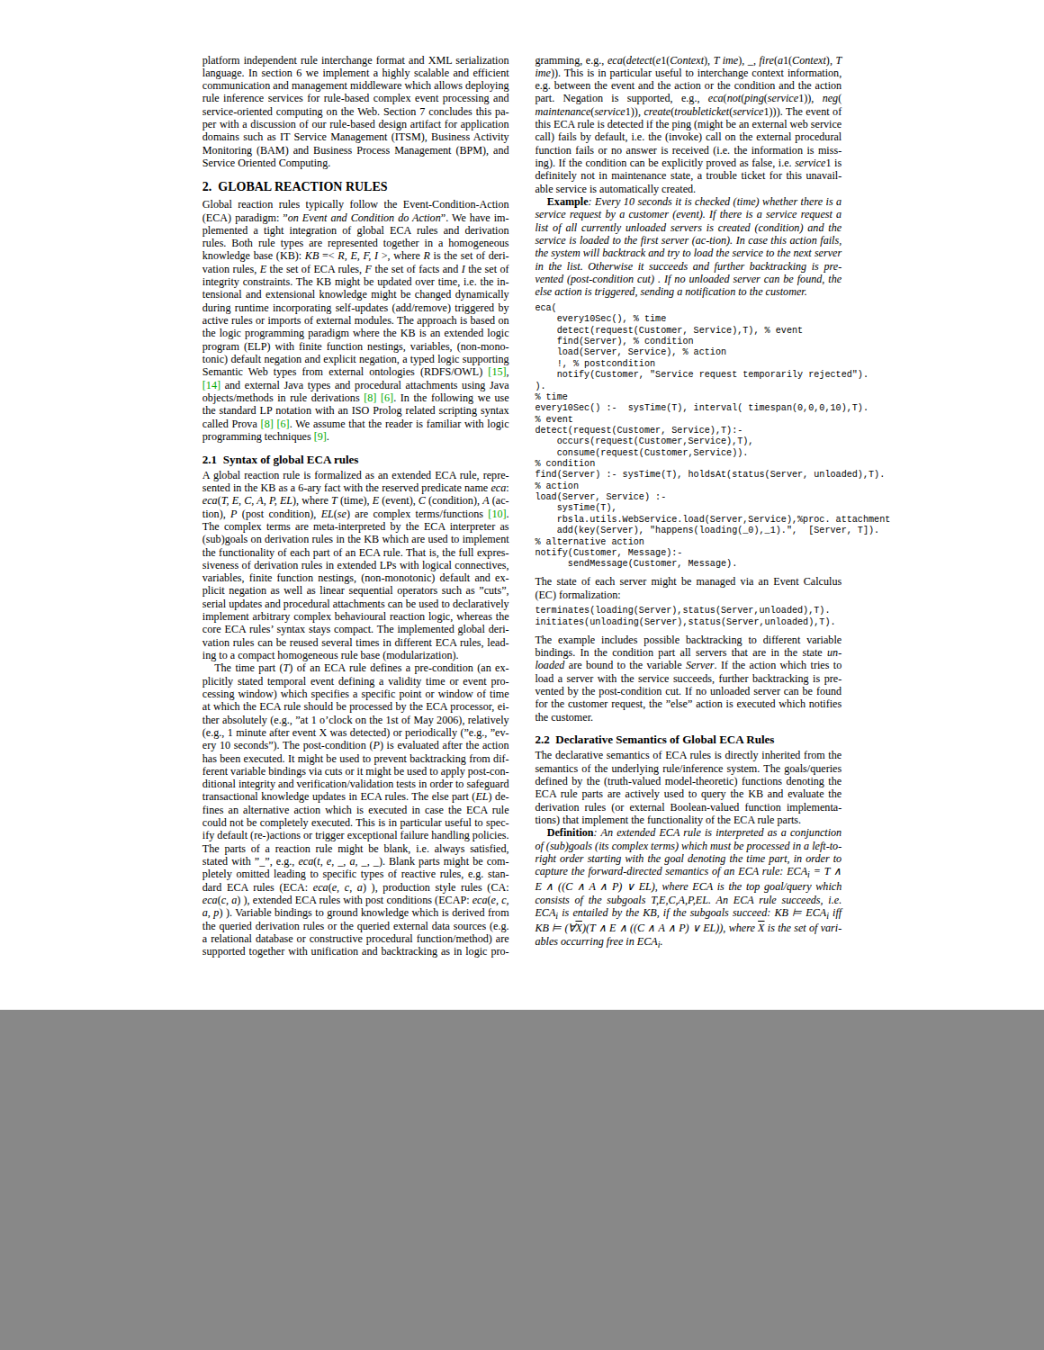platform independent rule interchange format and XML serialization language. In section 6 we implement a highly scalable and efficient communication and management middleware which allows deploying rule inference services for rule-based complex event processing and service-oriented computing on the Web. Section 7 concludes this paper with a discussion of our rule-based design artifact for application domains such as IT Service Management (ITSM), Business Activity Monitoring (BAM) and Business Process Management (BPM), and Service Oriented Computing.
2. GLOBAL REACTION RULES
Global reaction rules typically follow the Event-Condition-Action (ECA) paradigm: ”on Event and Condition do Action”. We have implemented a tight integration of global ECA rules and derivation rules. Both rule types are represented together in a homogeneous knowledge base (KB): KB =< R, E, F, I >, where R is the set of derivation rules, E the set of ECA rules, F the set of facts and I the set of integrity constraints. The KB might be updated over time, i.e. the intensional and extensional knowledge might be changed dynamically during runtime incorporating self-updates (add/remove) triggered by active rules or imports of external modules. The approach is based on the logic programming paradigm where the KB is an extended logic program (ELP) with finite function nestings, variables, (non-monotonic) default negation and explicit negation, a typed logic supporting Semantic Web types from external ontologies (RDFS/OWL) [15], [14] and external Java types and procedural attachments using Java objects/methods in rule derivations [8] [6]. In the following we use the standard LP notation with an ISO Prolog related scripting syntax called Prova [8] [6]. We assume that the reader is familiar with logic programming techniques [9].
2.1 Syntax of global ECA rules
A global reaction rule is formalized as an extended ECA rule, represented in the KB as a 6-ary fact with the reserved predicate name eca: eca(T, E, C, A, P, EL), where T (time), E (event), C (condition), A (action), P (post condition), EL(se) are complex terms/functions [10]. The complex terms are meta-interpreted by the ECA interpreter as (sub)goals on derivation rules in the KB which are used to implement the functionality of each part of an ECA rule. That is, the full expressiveness of derivation rules in extended LPs with logical connectives, variables, finite function nestings, (non-monotonic) default and explicit negation as well as linear sequential operators such as ”cuts”, serial updates and procedural attachments can be used to declaratively implement arbitrary complex behavioural reaction logic, whereas the core ECA rules’ syntax stays compact. The implemented global derivation rules can be reused several times in different ECA rules, leading to a compact homogeneous rule base (modularization).
The time part (T) of an ECA rule defines a pre-condition (an explicitly stated temporal event defining a validity time or event processing window) which specifies a specific point or window of time at which the ECA rule should be processed by the ECA processor, either absolutely (e.g., ”at 1 o’clock on the 1st of May 2006), relatively (e.g., 1 minute after event X was detected) or periodically (”e.g., ”every 10 seconds”). The post-condition (P) is evaluated after the action has been executed. It might be used to prevent backtracking from different variable bindings via cuts or it might be used to apply post-conditional integrity and verification/validation tests in order to safeguard transactional knowledge updates in ECA rules. The else part (EL) defines an alternative action which is executed in case the ECA rule could not be completely executed. This is in particular useful to specify default (re-)actions or trigger exceptional failure handling policies. The parts of a reaction rule might be blank, i.e. always satisfied, stated with ”_”, e.g., eca(t, e, _, a, _, _). Blank parts might be completely omitted leading to specific types of reactive rules, e.g. standard ECA rules (ECA: eca(e, c, a) ), production style rules (CA: eca(c, a) ), extended ECA rules with post conditions (ECAP: eca(e, c, a, p) ). Variable bindings to ground knowledge which is derived from the queried derivation rules or the queried external data sources (e.g. a relational database or constructive procedural function/method) are supported together with unification and backtracking as in logic programming, e.g., eca(detect(e1(Context), T ime), _, fire(a1(Context), T ime)). This is in particular useful to interchange context information, e.g. between the event and the action or the condition and the action part. Negation is supported, e.g., eca(not(ping(service1)), neg( maintenance(service1)), create(troubleticket(service1))). The event of this ECA rule is detected if the ping (might be an external web service call) fails by default, i.e. the (invoke) call on the external procedural function fails or no answer is received (i.e. the information is missing). If the condition can be explicitly proved as false, i.e. service1 is definitely not in maintenance state, a trouble ticket for this unavailable service is automatically created.
Example: Every 10 seconds it is checked (time) whether there is a service request by a customer (event). If there is a service request a list of all currently unloaded servers is created (condition) and the service is loaded to the first server (ac-tion). In case this action fails, the system will backtrack and try to load the service to the next server in the list. Otherwise it succeeds and further backtracking is prevented (post-condition cut) . If no unloaded server can be found, the else action is triggered, sending a notification to the customer.
eca( every10Sec(), % time detect(request(Customer, Service),T), % event find(Server), % condition load(Server, Service), % action !, % postcondition notify(Customer, "Service request temporarily rejected"). ). % time every10Sec() :- sysTime(T), interval( timespan(0,0,0,10),T). % event detect(request(Customer, Service),T):- occurs(request(Customer,Service),T), consume(request(Customer,Service)). % condition find(Server) :- sysTime(T), holdsAt(status(Server, unloaded),T). % action load(Server, Service) :- sysTime(T), rbsla.utils.WebService.load(Server,Service),%proc. attachment add(key(Server), "happens(loading(_0),_1).", [Server, T]). % alternative action notify(Customer, Message):- sendMessage(Customer, Message).
The state of each server might be managed via an Event Calculus (EC) formalization:
terminates(loading(Server),status(Server,unloaded),T). initiates(unloading(Server),status(Server,unloaded),T).
The example includes possible backtracking to different variable bindings. In the condition part all servers that are in the state unloaded are bound to the variable Server. If the action which tries to load a server with the service succeeds, further backtracking is prevented by the post-condition cut. If no unloaded server can be found for the customer request, the ”else” action is executed which notifies the customer.
2.2 Declarative Semantics of Global ECA Rules
The declarative semantics of ECA rules is directly inherited from the semantics of the underlying rule/inference system. The goals/queries defined by the (truth-valued model-theoretic) functions denoting the ECA rule parts are actively used to query the KB and evaluate the derivation rules (or external Boolean-valued function implementations) that implement the functionality of the ECA rule parts.
Definition: An extended ECA rule is interpreted as a conjunction of (sub)goals (its complex terms) which must be processed in a left-to-right order starting with the goal denoting the time part, in order to capture the forward-directed semantics of an ECA rule: ECAi = T ∧ E ∧ ((C ∧ A ∧ P) ∨ EL), where ECA is the top goal/query which consists of the subgoals T,E,C,A,P,EL. An ECA rule succeeds, i.e. ECAi is entailed by the KB, if the subgoals succeed: KB ⊨ ECAi iff KB ⊨ (∀X)(T ∧ E ∧ ((C ∧ A ∧ P) ∨ EL)), where X is the set of variables occurring free in ECAi.